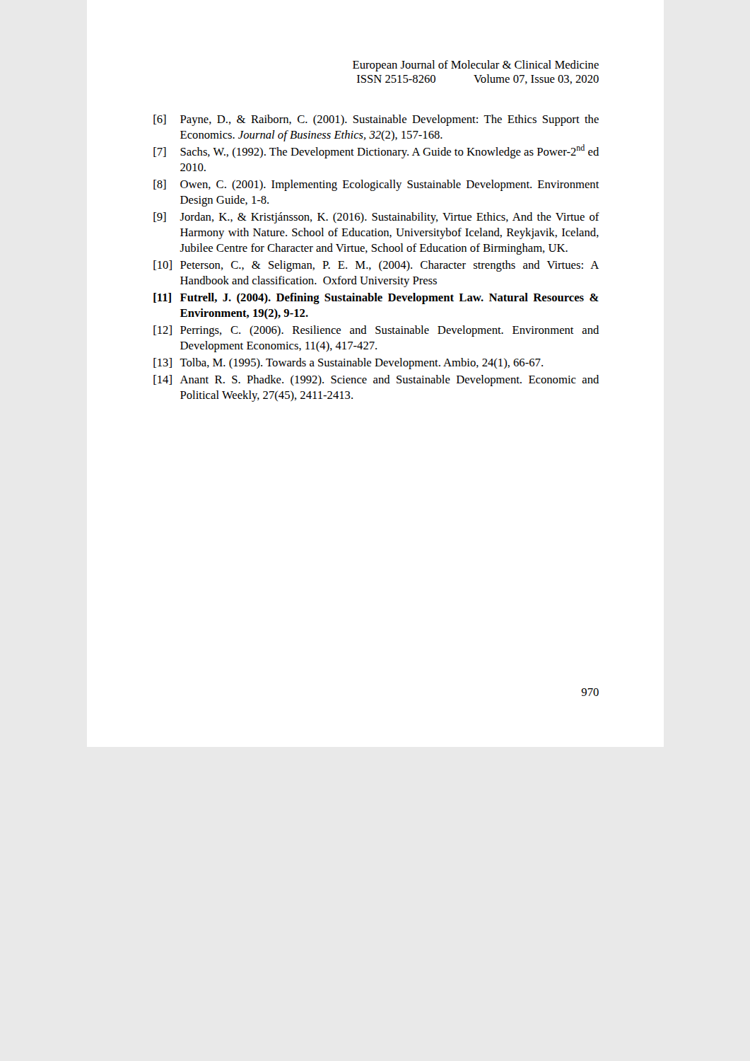European Journal of Molecular & Clinical Medicine
ISSN 2515-8260 Volume 07, Issue 03, 2020
[6] Payne, D., & Raiborn, C. (2001). Sustainable Development: The Ethics Support the Economics. Journal of Business Ethics, 32(2), 157-168.
[7] Sachs, W., (1992). The Development Dictionary. A Guide to Knowledge as Power-2nd ed 2010.
[8] Owen, C. (2001). Implementing Ecologically Sustainable Development. Environment Design Guide, 1-8.
[9] Jordan, K., & Kristjánsson, K. (2016). Sustainability, Virtue Ethics, And the Virtue of Harmony with Nature. School of Education, Universitybof Iceland, Reykjavik, Iceland, Jubilee Centre for Character and Virtue, School of Education of Birmingham, UK.
[10] Peterson, C., & Seligman, P. E. M., (2004). Character strengths and Virtues: A Handbook and classification. Oxford University Press
[11] Futrell, J. (2004). Defining Sustainable Development Law. Natural Resources & Environment, 19(2), 9-12.
[12] Perrings, C. (2006). Resilience and Sustainable Development. Environment and Development Economics, 11(4), 417-427.
[13] Tolba, M. (1995). Towards a Sustainable Development. Ambio, 24(1), 66-67.
[14] Anant R. S. Phadke. (1992). Science and Sustainable Development. Economic and Political Weekly, 27(45), 2411-2413.
970